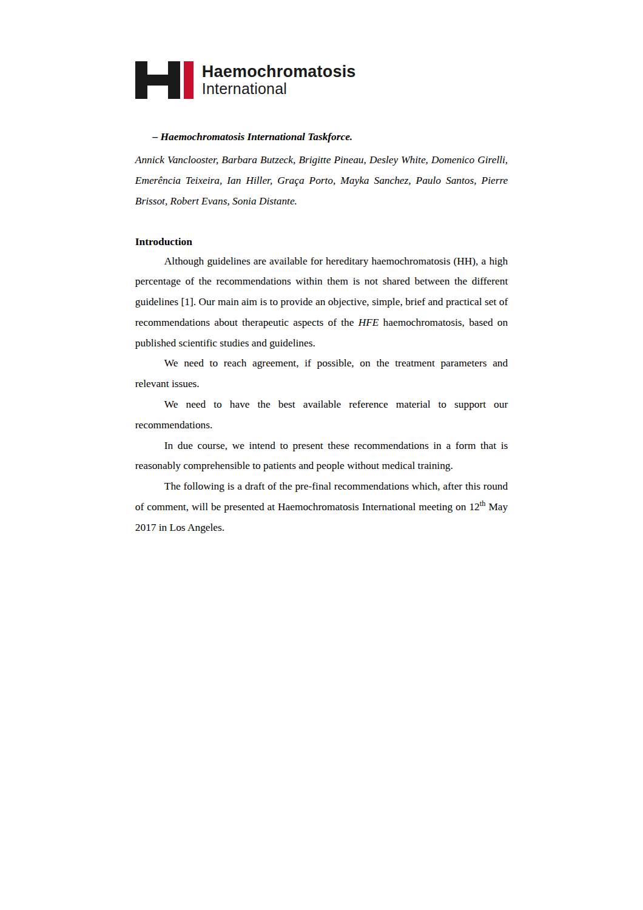Haemochromatosis
International
– Haemochromatosis International Taskforce.
Annick Vanclooster, Barbara Butzeck, Brigitte Pineau, Desley White, Domenico Girelli, Emerência Teixeira, Ian Hiller, Graça Porto, Mayka Sanchez, Paulo Santos, Pierre Brissot, Robert Evans, Sonia Distante.
Introduction
Although guidelines are available for hereditary haemochromatosis (HH), a high percentage of the recommendations within them is not shared between the different guidelines [1]. Our main aim is to provide an objective, simple, brief and practical set of recommendations about therapeutic aspects of the HFE haemochromatosis, based on published scientific studies and guidelines.
We need to reach agreement, if possible, on the treatment parameters and relevant issues.
We need to have the best available reference material to support our recommendations.
In due course, we intend to present these recommendations in a form that is reasonably comprehensible to patients and people without medical training.
The following is a draft of the pre-final recommendations which, after this round of comment, will be presented at Haemochromatosis International meeting on 12th May 2017 in Los Angeles.